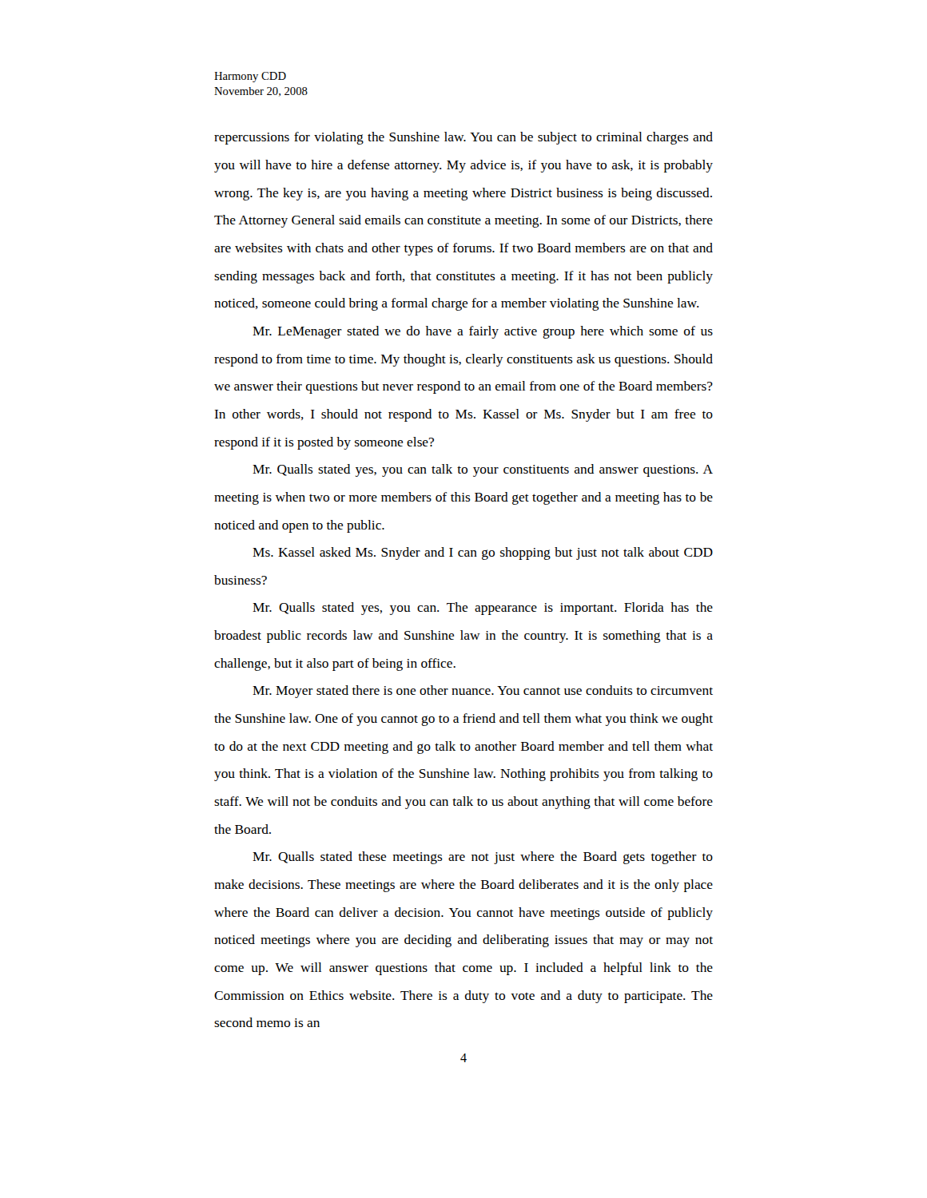Harmony CDD
November 20, 2008
repercussions for violating the Sunshine law. You can be subject to criminal charges and you will have to hire a defense attorney. My advice is, if you have to ask, it is probably wrong. The key is, are you having a meeting where District business is being discussed. The Attorney General said emails can constitute a meeting. In some of our Districts, there are websites with chats and other types of forums. If two Board members are on that and sending messages back and forth, that constitutes a meeting. If it has not been publicly noticed, someone could bring a formal charge for a member violating the Sunshine law.
Mr. LeMenager stated we do have a fairly active group here which some of us respond to from time to time. My thought is, clearly constituents ask us questions. Should we answer their questions but never respond to an email from one of the Board members? In other words, I should not respond to Ms. Kassel or Ms. Snyder but I am free to respond if it is posted by someone else?
Mr. Qualls stated yes, you can talk to your constituents and answer questions. A meeting is when two or more members of this Board get together and a meeting has to be noticed and open to the public.
Ms. Kassel asked Ms. Snyder and I can go shopping but just not talk about CDD business?
Mr. Qualls stated yes, you can. The appearance is important. Florida has the broadest public records law and Sunshine law in the country. It is something that is a challenge, but it also part of being in office.
Mr. Moyer stated there is one other nuance. You cannot use conduits to circumvent the Sunshine law. One of you cannot go to a friend and tell them what you think we ought to do at the next CDD meeting and go talk to another Board member and tell them what you think. That is a violation of the Sunshine law. Nothing prohibits you from talking to staff. We will not be conduits and you can talk to us about anything that will come before the Board.
Mr. Qualls stated these meetings are not just where the Board gets together to make decisions. These meetings are where the Board deliberates and it is the only place where the Board can deliver a decision. You cannot have meetings outside of publicly noticed meetings where you are deciding and deliberating issues that may or may not come up. We will answer questions that come up. I included a helpful link to the Commission on Ethics website. There is a duty to vote and a duty to participate. The second memo is an
4